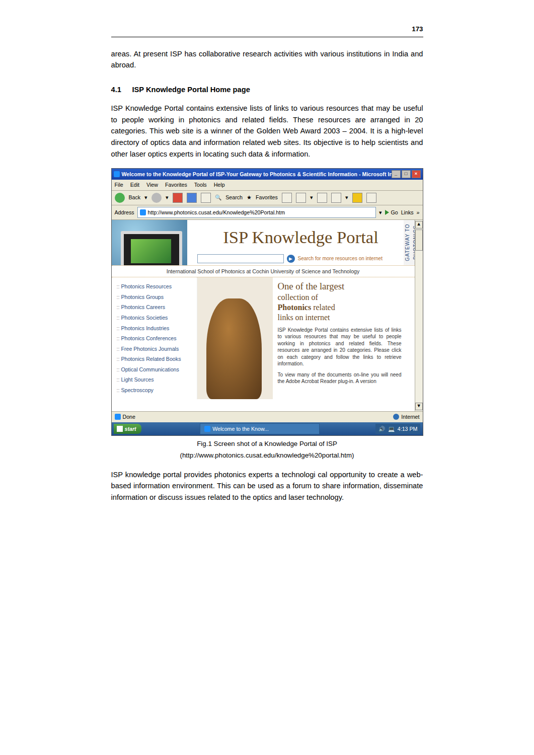173
areas. At present ISP has collaborative research activities with various institutions in India and abroad.
4.1 ISP Knowledge Portal Home page
ISP Knowledge Portal contains extensive lists of links to various resources that may be useful to people working in photonics and related fields. These resources are arranged in 20 categories. This web site is a winner of the Golden Web Award 2003 – 2004. It is a high-level directory of optics data and information related web sites. Its objective is to help scientists and other laser optics experts in locating such data & information.
Welcome to the Knowledge Portal of ISP-Your Gateway to Photonics & Scientific Information - Microsoft Internet...
_
□
×
File Edit View Favorites Tools Help
Back ▾ ▾ 🔍 Search ★ Favorites ▾ ▾
Address
http://www.photonics.cusat.edu/Knowledge%20Portal.htm
▾
Go
Links »
ISP Knowledge Portal
▶
Search for more resources on internet
GATEWAY TO PHOTONICS FROM ISP
International School of Photonics at Cochin University of Science and Technology
Photonics Resources
Photonics Groups
Photonics Careers
Photonics Societies
Photonics Industries
Photonics Conferences
Free Photonics Journals
Photonics Related Books
Optical Communications
Light Sources
Spectroscopy
One of the largest
collection of
Photonics related
links on internet
ISP Knowledge Portal contains extensive lists of links to various resources that may be useful to people working in photonics and related fields. These resources are arranged in 20 categories. Please click on each category and follow the links to retrieve information.
To view many of the documents on-line you will need the Adobe Acrobat Reader plug-in. A version
▲
▼
Done
Internet
start
Welcome to the Know...
🔊 💻 4:13 PM
Fig.1 Screen shot of a Knowledge Portal of ISP (http://www.photonics.cusat.edu/knowledge%20portal.htm)
ISP knowledge portal provides photonics experts a technologi cal opportunity to create a web-based information environment. This can be used as a forum to share information, disseminate information or discuss issues related to the optics and laser technology.